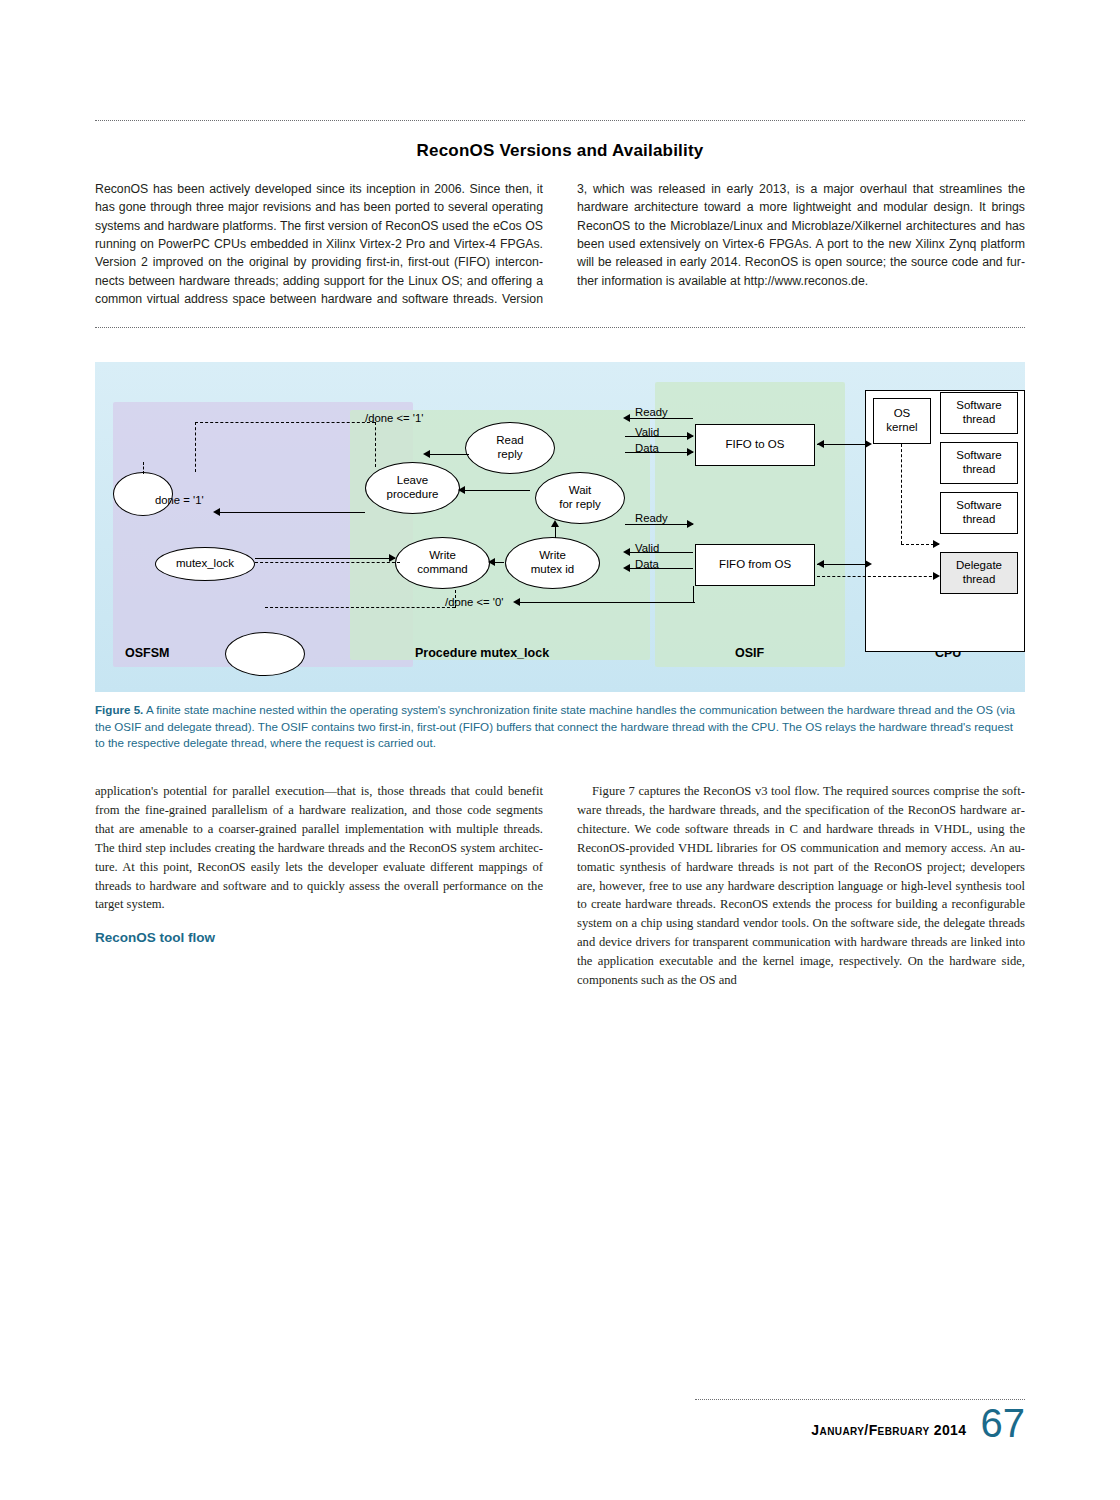ReconOS Versions and Availability
ReconOS has been actively developed since its inception in 2006. Since then, it has gone through three major revisions and has been ported to several operating systems and hardware platforms. The first version of ReconOS used the eCos OS running on PowerPC CPUs embedded in Xilinx Virtex-2 Pro and Virtex-4 FPGAs. Version 2 improved on the original by providing first-in, first-out (FIFO) interconnects between hardware threads; adding support for the Linux OS; and offering a common virtual address space between hardware and software threads. Version 3, which was released in early 2013, is a major overhaul that streamlines the hardware architecture toward a more lightweight and modular design. It brings ReconOS to the Microblaze/Linux and Microblaze/Xilkernel architectures and has been used extensively on Virtex-6 FPGAs. A port to the new Xilinx Zynq platform will be released in early 2014. ReconOS is open source; the source code and further information is available at http://www.reconos.de.
OSFSM
Procedure mutex_lock
OSIF
CPU
mutex_lock
done = '1'
Read
reply
Leave
procedure
Wait
for reply
Write
command
Write
mutex id
/done <= '1'
/done <= '0'
FIFO to OS
FIFO from OS
Ready
Valid
Data
Ready
Valid
Data
OS
kernel
Software
thread
Software
thread
Software
thread
Delegate
thread
Figure 5. A finite state machine nested within the operating system's synchronization finite state machine handles the communication between the hardware thread and the OS (via the OSIF and delegate thread). The OSIF contains two first-in, first-out (FIFO) buffers that connect the hardware thread with the CPU. The OS relays the hardware thread's request to the respective delegate thread, where the request is carried out.
application's potential for parallel execution—that is, those threads that could benefit from the fine-grained parallelism of a hardware realization, and those code segments that are amenable to a coarser-grained parallel implementation with multiple threads. The third step includes creating the hardware threads and the ReconOS system architecture. At this point, ReconOS easily lets the developer evaluate different mappings of threads to hardware and software and to quickly assess the overall performance on the target system.
ReconOS tool flow
Figure 7 captures the ReconOS v3 tool flow. The required sources comprise the software threads, the hardware threads, and the specification of the ReconOS hardware architecture. We code software threads in C and hardware threads in VHDL, using the ReconOS-provided VHDL libraries for OS communication and memory access. An automatic synthesis of hardware threads is not part of the ReconOS project; developers are, however, free to use any hardware description language or high-level synthesis tool to create hardware threads. ReconOS extends the process for building a reconfigurable system on a chip using standard vendor tools. On the software side, the delegate threads and device drivers for transparent communication with hardware threads are linked into the application executable and the kernel image, respectively. On the hardware side, components such as the OS and
January/February 201467